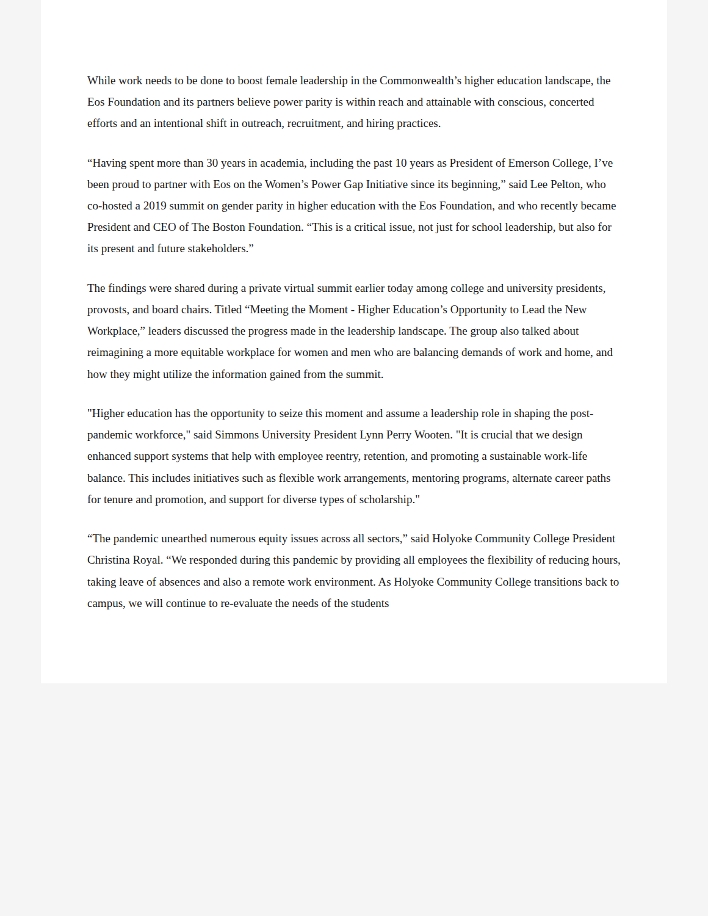While work needs to be done to boost female leadership in the Commonwealth’s higher education landscape, the Eos Foundation and its partners believe power parity is within reach and attainable with conscious, concerted efforts and an intentional shift in outreach, recruitment, and hiring practices.
“Having spent more than 30 years in academia, including the past 10 years as President of Emerson College, I’ve been proud to partner with Eos on the Women’s Power Gap Initiative since its beginning,” said Lee Pelton, who co-hosted a 2019 summit on gender parity in higher education with the Eos Foundation, and who recently became President and CEO of The Boston Foundation. “This is a critical issue, not just for school leadership, but also for its present and future stakeholders.”
The findings were shared during a private virtual summit earlier today among college and university presidents, provosts, and board chairs. Titled “Meeting the Moment - Higher Education’s Opportunity to Lead the New Workplace,” leaders discussed the progress made in the leadership landscape. The group also talked about reimagining a more equitable workplace for women and men who are balancing demands of work and home, and how they might utilize the information gained from the summit.
"Higher education has the opportunity to seize this moment and assume a leadership role in shaping the post-pandemic workforce," said Simmons University President Lynn Perry Wooten. "It is crucial that we design enhanced support systems that help with employee reentry, retention, and promoting a sustainable work-life balance. This includes initiatives such as flexible work arrangements, mentoring programs, alternate career paths for tenure and promotion, and support for diverse types of scholarship."
“The pandemic unearthed numerous equity issues across all sectors,” said Holyoke Community College President Christina Royal. “We responded during this pandemic by providing all employees the flexibility of reducing hours, taking leave of absences and also a remote work environment. As Holyoke Community College transitions back to campus, we will continue to re-evaluate the needs of the students